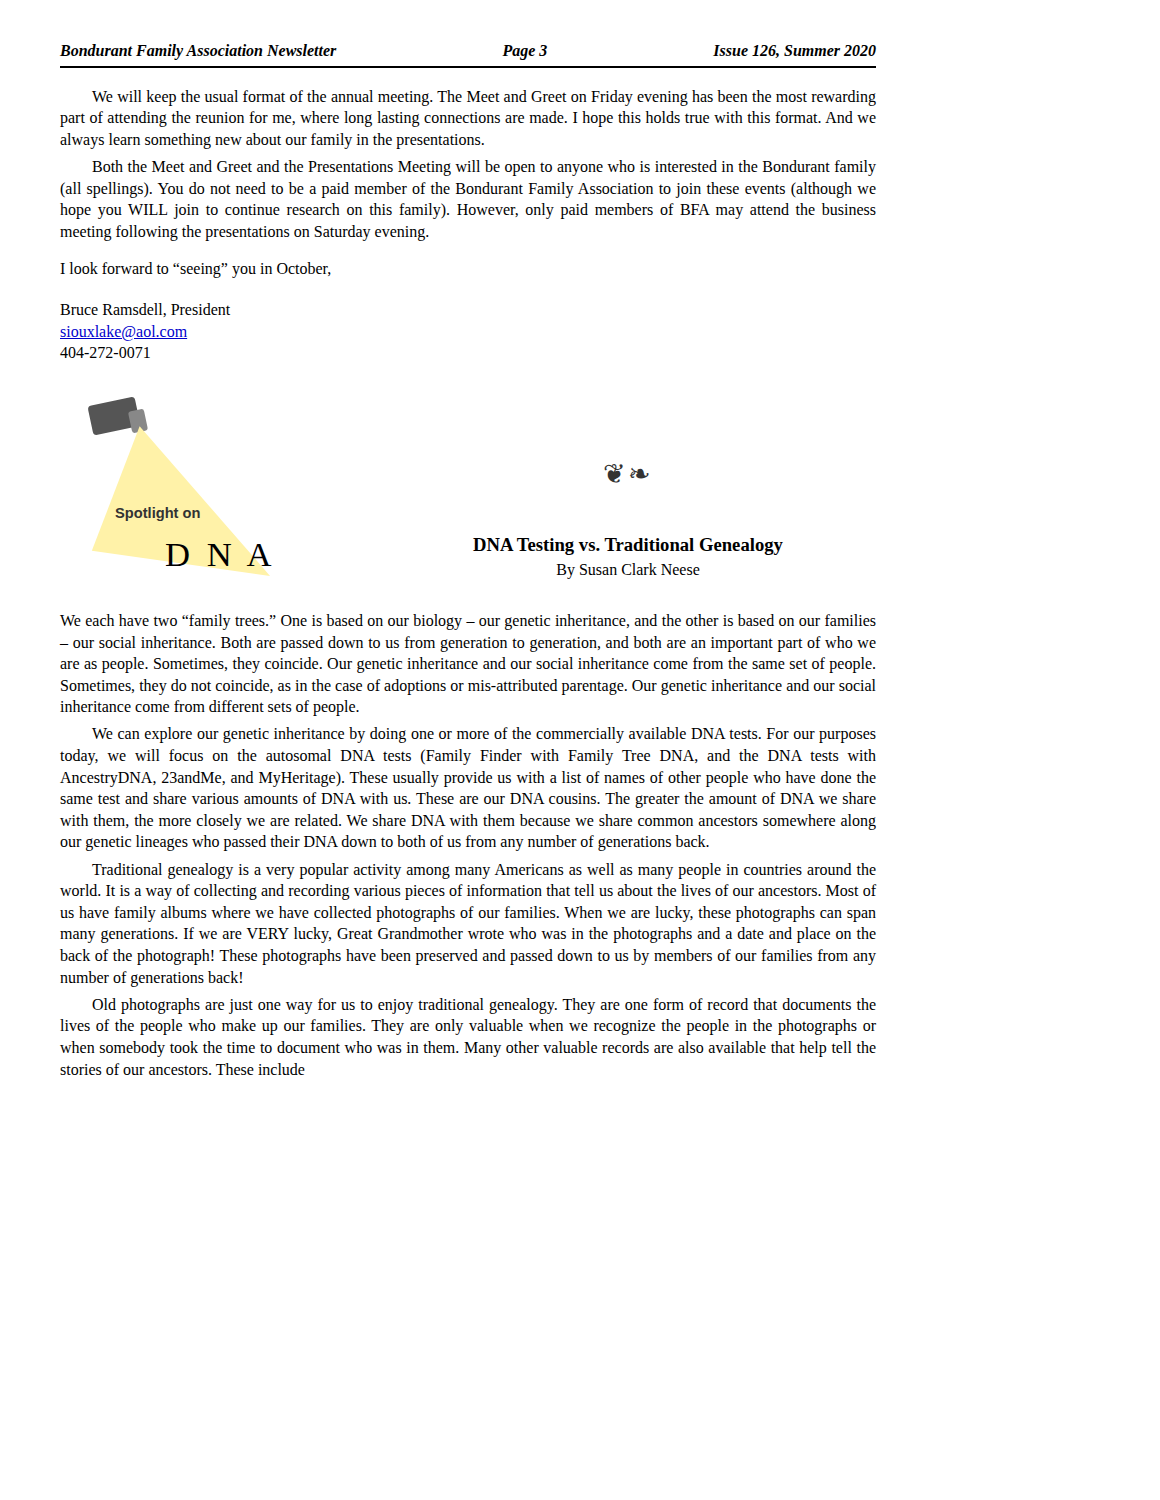Bondurant Family Association Newsletter Page 3 Issue 126, Summer 2020
We will keep the usual format of the annual meeting. The Meet and Greet on Friday evening has been the most rewarding part of attending the reunion for me, where long lasting connections are made. I hope this holds true with this format. And we always learn something new about our family in the presentations.
Both the Meet and Greet and the Presentations Meeting will be open to anyone who is interested in the Bondurant family (all spellings). You do not need to be a paid member of the Bondurant Family Association to join these events (although we hope you WILL join to continue research on this family). However, only paid members of BFA may attend the business meeting following the presentations on Saturday evening.
I look forward to “seeing” you in October,
Bruce Ramsdell, President
siouxlake@aol.com
404-272-0071
Spotlight on
D N A
❦❧
DNA Testing vs. Traditional Genealogy
By Susan Clark Neese
We each have two “family trees.” One is based on our biology – our genetic inheritance, and the other is based on our families – our social inheritance. Both are passed down to us from generation to generation, and both are an important part of who we are as people. Sometimes, they coincide. Our genetic inheritance and our social inheritance come from the same set of people. Sometimes, they do not coincide, as in the case of adoptions or mis-attributed parentage. Our genetic inheritance and our social inheritance come from different sets of people.
We can explore our genetic inheritance by doing one or more of the commercially available DNA tests. For our purposes today, we will focus on the autosomal DNA tests (Family Finder with Family Tree DNA, and the DNA tests with AncestryDNA, 23andMe, and MyHeritage). These usually provide us with a list of names of other people who have done the same test and share various amounts of DNA with us. These are our DNA cousins. The greater the amount of DNA we share with them, the more closely we are related. We share DNA with them because we share common ancestors somewhere along our genetic lineages who passed their DNA down to both of us from any number of generations back.
Traditional genealogy is a very popular activity among many Americans as well as many people in countries around the world. It is a way of collecting and recording various pieces of information that tell us about the lives of our ancestors. Most of us have family albums where we have collected photographs of our families. When we are lucky, these photographs can span many generations. If we are VERY lucky, Great Grandmother wrote who was in the photographs and a date and place on the back of the photograph! These photographs have been preserved and passed down to us by members of our families from any number of generations back!
Old photographs are just one way for us to enjoy traditional genealogy. They are one form of record that documents the lives of the people who make up our families. They are only valuable when we recognize the people in the photographs or when somebody took the time to document who was in them. Many other valuable records are also available that help tell the stories of our ancestors. These include